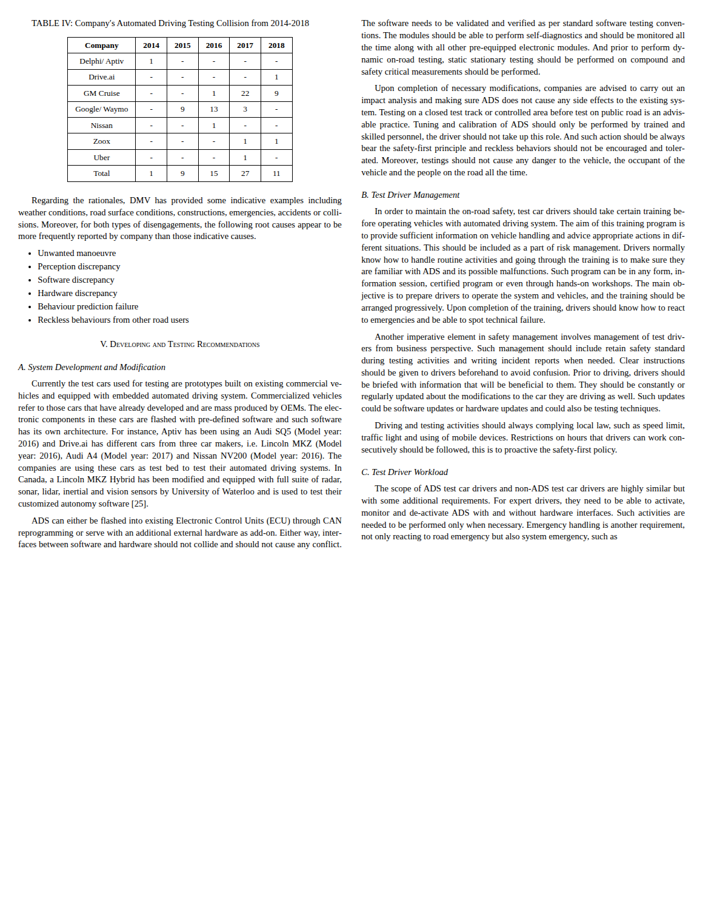TABLE IV: Company′s Automated Driving Testing Collision from 2014-2018
| Company | 2014 | 2015 | 2016 | 2017 | 2018 |
| --- | --- | --- | --- | --- | --- |
| Delphi/ Aptiv | 1 | - | - | - | - |
| Drive.ai | - | - | - | - | 1 |
| GM Cruise | - | - | 1 | 22 | 9 |
| Google/ Waymo | - | 9 | 13 | 3 | - |
| Nissan | - | - | 1 | - | - |
| Zoox | - | - | - | 1 | 1 |
| Uber | - | - | - | 1 | - |
| Total | 1 | 9 | 15 | 27 | 11 |
Regarding the rationales, DMV has provided some indicative examples including weather conditions, road surface conditions, constructions, emergencies, accidents or collisions. Moreover, for both types of disengagements, the following root causes appear to be more frequently reported by company than those indicative causes.
Unwanted manoeuvre
Perception discrepancy
Software discrepancy
Hardware discrepancy
Behaviour prediction failure
Reckless behaviours from other road users
V. Developing and Testing Recommendations
A. System Development and Modification
Currently the test cars used for testing are prototypes built on existing commercial vehicles and equipped with embedded automated driving system. Commercialized vehicles refer to those cars that have already developed and are mass produced by OEMs. The electronic components in these cars are flashed with pre-defined software and such software has its own architecture. For instance, Aptiv has been using an Audi SQ5 (Model year: 2016) and Drive.ai has different cars from three car makers, i.e. Lincoln MKZ (Model year: 2016), Audi A4 (Model year: 2017) and Nissan NV200 (Model year: 2016). The companies are using these cars as test bed to test their automated driving systems. In Canada, a Lincoln MKZ Hybrid has been modified and equipped with full suite of radar, sonar, lidar, inertial and vision sensors by University of Waterloo and is used to test their customized autonomy software [25].
ADS can either be flashed into existing Electronic Control Units (ECU) through CAN reprogramming or serve with an additional external hardware as add-on. Either way, interfaces between software and hardware should not collide and should not cause any conflict. The software needs to be validated and verified as per standard software testing conventions. The modules should be able to perform self-diagnostics and should be monitored all the time along with all other pre-equipped electronic modules. And prior to perform dynamic on-road testing, static stationary testing should be performed on compound and safety critical measurements should be performed.
Upon completion of necessary modifications, companies are advised to carry out an impact analysis and making sure ADS does not cause any side effects to the existing system. Testing on a closed test track or controlled area before test on public road is an advisable practice. Tuning and calibration of ADS should only be performed by trained and skilled personnel, the driver should not take up this role. And such action should be always bear the safety-first principle and reckless behaviors should not be encouraged and tolerated. Moreover, testings should not cause any danger to the vehicle, the occupant of the vehicle and the people on the road all the time.
B. Test Driver Management
In order to maintain the on-road safety, test car drivers should take certain training before operating vehicles with automated driving system. The aim of this training program is to provide sufficient information on vehicle handling and advice appropriate actions in different situations. This should be included as a part of risk management. Drivers normally know how to handle routine activities and going through the training is to make sure they are familiar with ADS and its possible malfunctions. Such program can be in any form, information session, certified program or even through hands-on workshops. The main objective is to prepare drivers to operate the system and vehicles, and the training should be arranged progressively. Upon completion of the training, drivers should know how to react to emergencies and be able to spot technical failure.
Another imperative element in safety management involves management of test drivers from business perspective. Such management should include retain safety standard during testing activities and writing incident reports when needed. Clear instructions should be given to drivers beforehand to avoid confusion. Prior to driving, drivers should be briefed with information that will be beneficial to them. They should be constantly or regularly updated about the modifications to the car they are driving as well. Such updates could be software updates or hardware updates and could also be testing techniques.
Driving and testing activities should always complying local law, such as speed limit, traffic light and using of mobile devices. Restrictions on hours that drivers can work consecutively should be followed, this is to proactive the safety-first policy.
C. Test Driver Workload
The scope of ADS test car drivers and non-ADS test car drivers are highly similar but with some additional requirements. For expert drivers, they need to be able to activate, monitor and de-activate ADS with and without hardware interfaces. Such activities are needed to be performed only when necessary. Emergency handling is another requirement, not only reacting to road emergency but also system emergency, such as